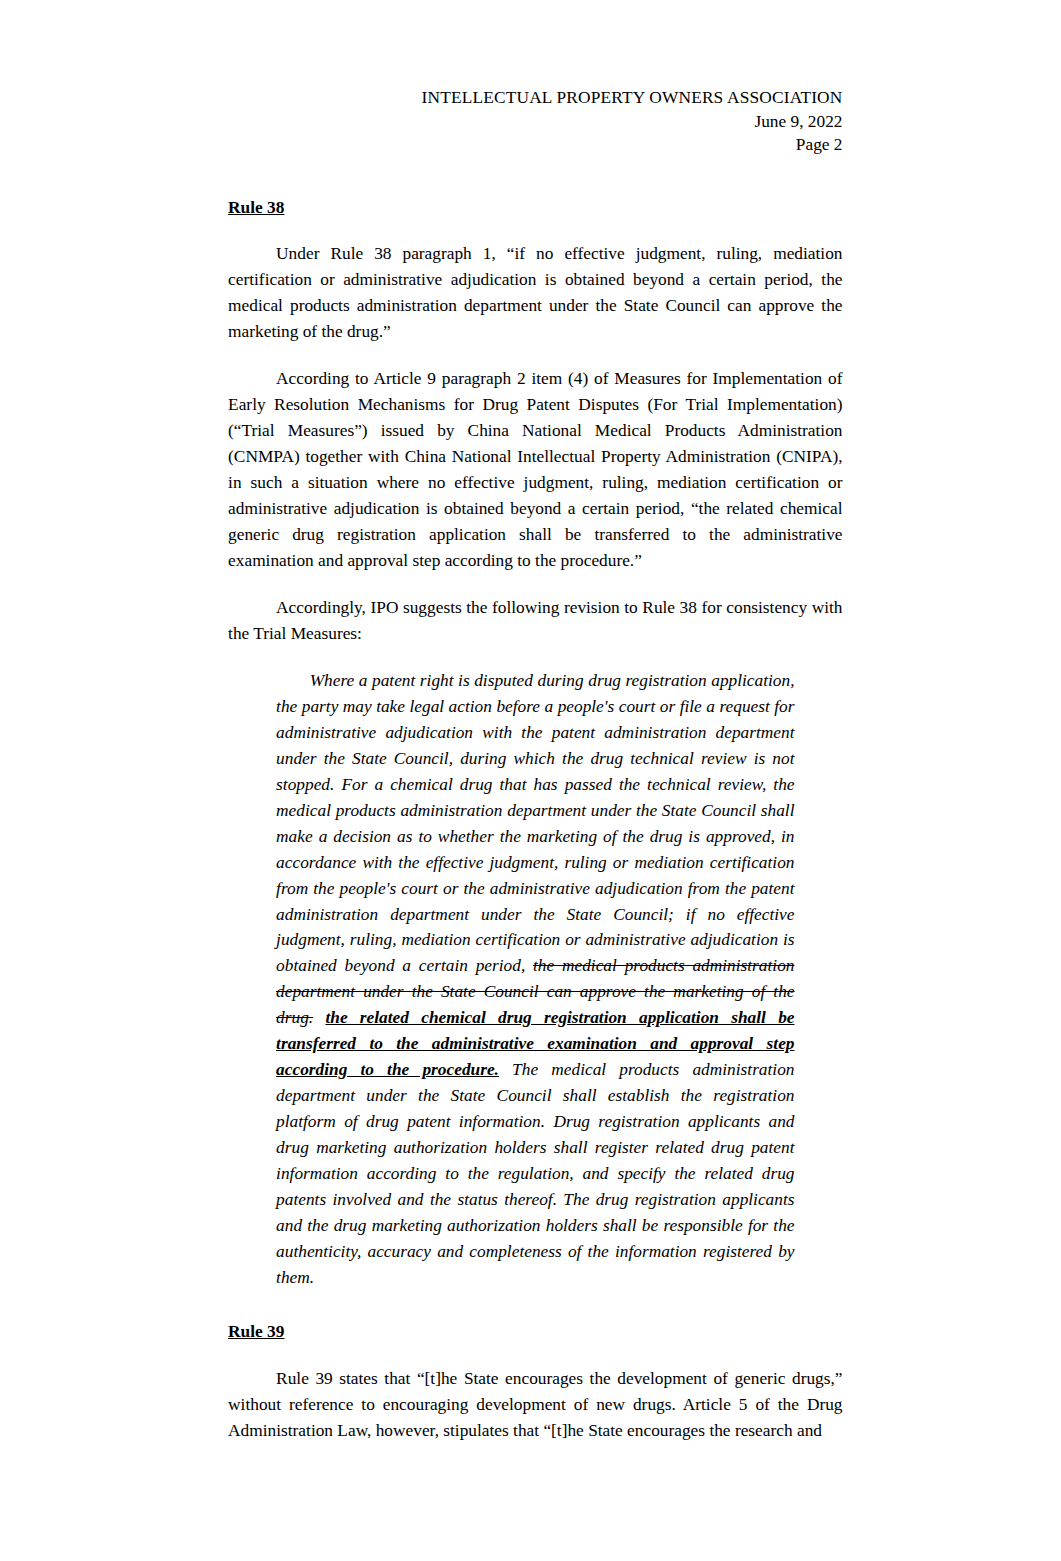INTELLECTUAL PROPERTY OWNERS ASSOCIATION
June 9, 2022
Page 2
Rule 38
Under Rule 38 paragraph 1, “if no effective judgment, ruling, mediation certification or administrative adjudication is obtained beyond a certain period, the medical products administration department under the State Council can approve the marketing of the drug.”
According to Article 9 paragraph 2 item (4) of Measures for Implementation of Early Resolution Mechanisms for Drug Patent Disputes (For Trial Implementation) (“Trial Measures”) issued by China National Medical Products Administration (CNMPA) together with China National Intellectual Property Administration (CNIPA), in such a situation where no effective judgment, ruling, mediation certification or administrative adjudication is obtained beyond a certain period, “the related chemical generic drug registration application shall be transferred to the administrative examination and approval step according to the procedure.”
Accordingly, IPO suggests the following revision to Rule 38 for consistency with the Trial Measures:
Where a patent right is disputed during drug registration application, the party may take legal action before a people's court or file a request for administrative adjudication with the patent administration department under the State Council, during which the drug technical review is not stopped. For a chemical drug that has passed the technical review, the medical products administration department under the State Council shall make a decision as to whether the marketing of the drug is approved, in accordance with the effective judgment, ruling or mediation certification from the people's court or the administrative adjudication from the patent administration department under the State Council; if no effective judgment, ruling, mediation certification or administrative adjudication is obtained beyond a certain period, the medical products administration department under the State Council can approve the marketing of the drug. the related chemical drug registration application shall be transferred to the administrative examination and approval step according to the procedure. The medical products administration department under the State Council shall establish the registration platform of drug patent information. Drug registration applicants and drug marketing authorization holders shall register related drug patent information according to the regulation, and specify the related drug patents involved and the status thereof. The drug registration applicants and the drug marketing authorization holders shall be responsible for the authenticity, accuracy and completeness of the information registered by them.
Rule 39
Rule 39 states that “[t]he State encourages the development of generic drugs,” without reference to encouraging development of new drugs. Article 5 of the Drug Administration Law, however, stipulates that “[t]he State encourages the research and